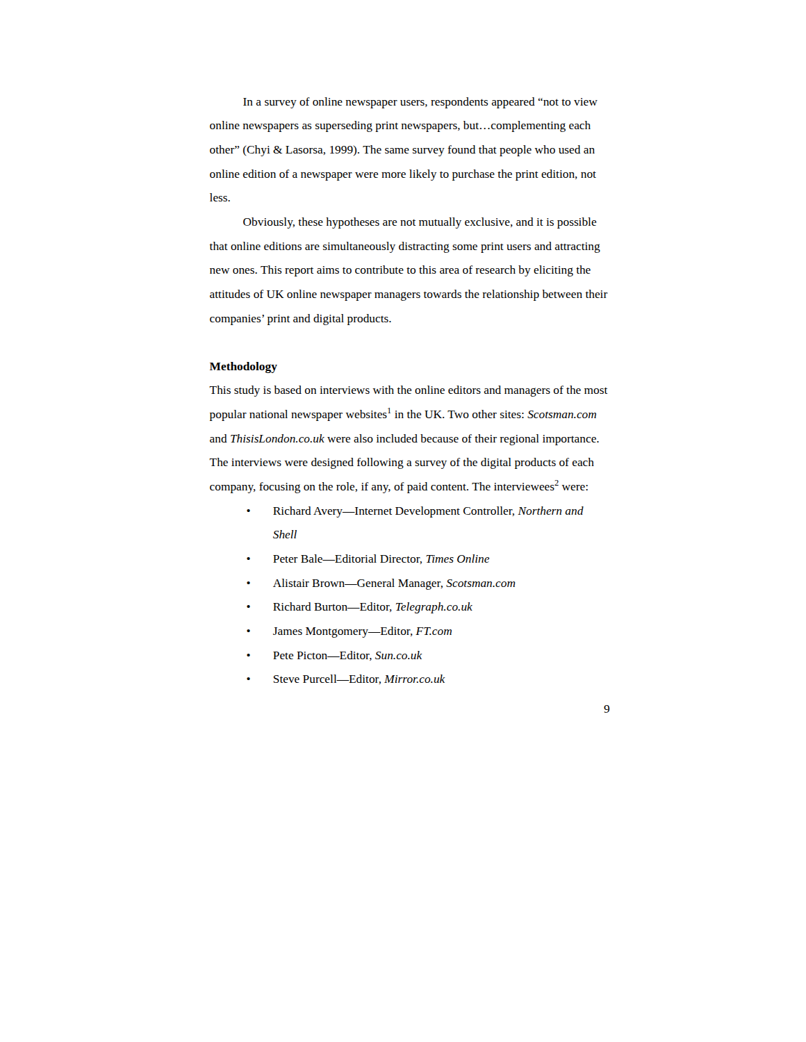In a survey of online newspaper users, respondents appeared “not to view online newspapers as superseding print newspapers, but…complementing each other” (Chyi & Lasorsa, 1999). The same survey found that people who used an online edition of a newspaper were more likely to purchase the print edition, not less.
Obviously, these hypotheses are not mutually exclusive, and it is possible that online editions are simultaneously distracting some print users and attracting new ones. This report aims to contribute to this area of research by eliciting the attitudes of UK online newspaper managers towards the relationship between their companies’ print and digital products.
Methodology
This study is based on interviews with the online editors and managers of the most popular national newspaper websites1 in the UK. Two other sites: Scotsman.com and ThisisLondon.co.uk were also included because of their regional importance. The interviews were designed following a survey of the digital products of each company, focusing on the role, if any, of paid content. The interviewees2 were:
Richard Avery—Internet Development Controller, Northern and Shell
Peter Bale—Editorial Director, Times Online
Alistair Brown—General Manager, Scotsman.com
Richard Burton—Editor, Telegraph.co.uk
James Montgomery—Editor, FT.com
Pete Picton—Editor, Sun.co.uk
Steve Purcell—Editor, Mirror.co.uk
9